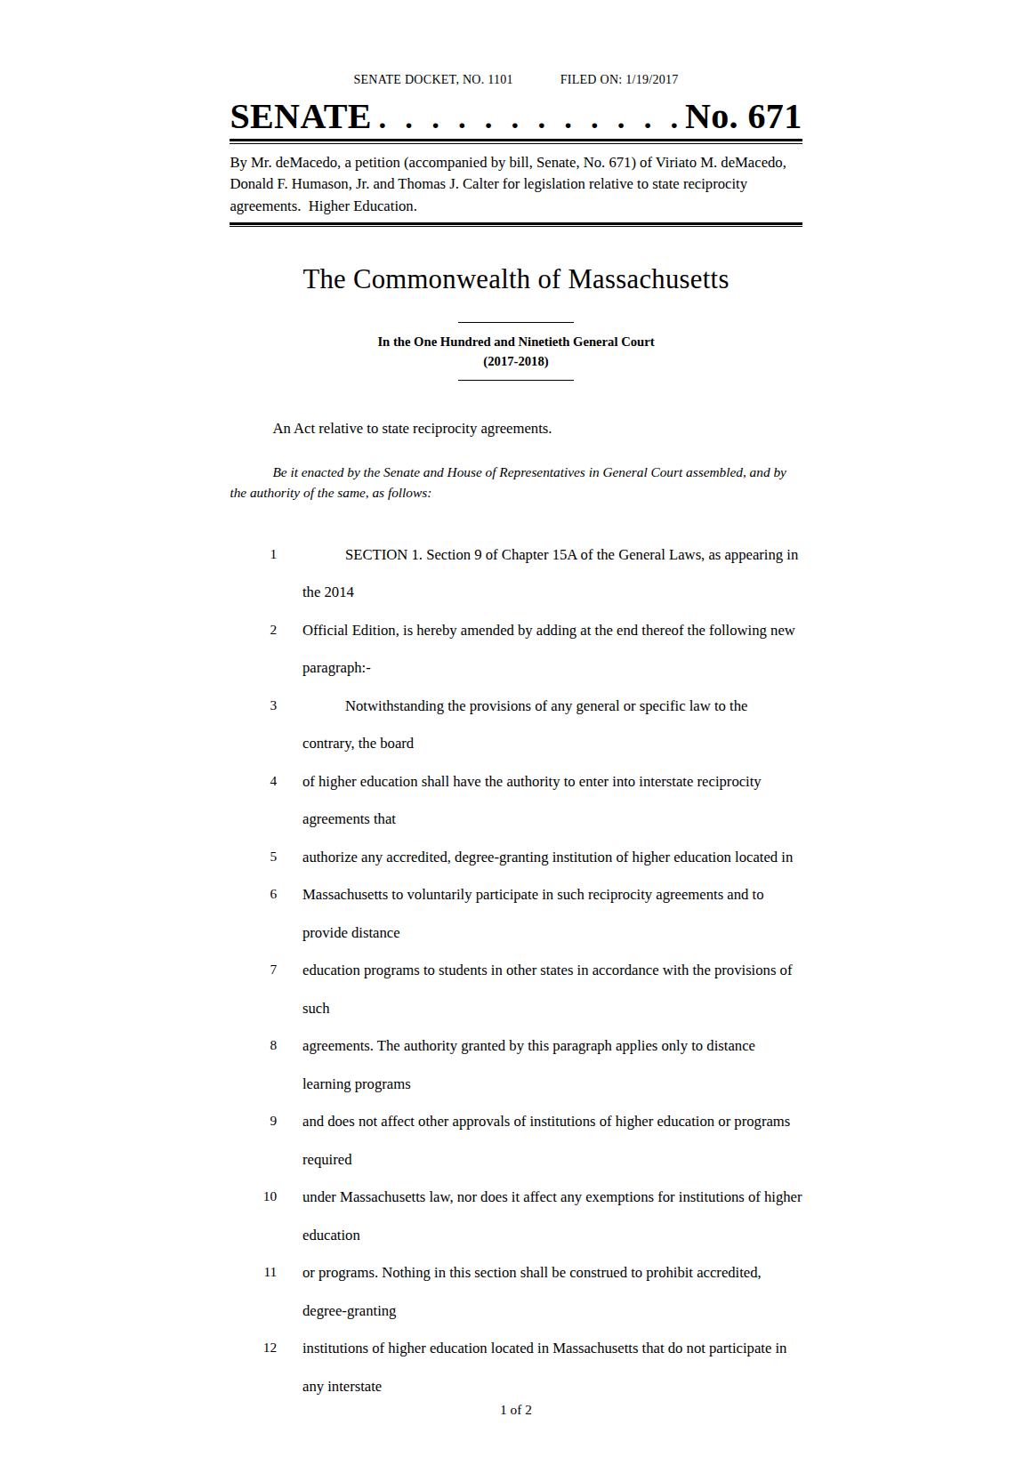SENATE DOCKET, NO. 1101 FILED ON: 1/19/2017
SENATE . . . . . . . . . . . . . . . No. 671
By Mr. deMacedo, a petition (accompanied by bill, Senate, No. 671) of Viriato M. deMacedo, Donald F. Humason, Jr. and Thomas J. Calter for legislation relative to state reciprocity agreements. Higher Education.
The Commonwealth of Massachusetts
In the One Hundred and Ninetieth General Court
(2017-2018)
An Act relative to state reciprocity agreements.
Be it enacted by the Senate and House of Representatives in General Court assembled, and by the authority of the same, as follows:
| 1 | SECTION 1. Section 9 of Chapter 15A of the General Laws, as appearing in the 2014 |
| 2 | Official Edition, is hereby amended by adding at the end thereof the following new paragraph:- |
| 3 | Notwithstanding the provisions of any general or specific law to the contrary, the board |
| 4 | of higher education shall have the authority to enter into interstate reciprocity agreements that |
| 5 | authorize any accredited, degree-granting institution of higher education located in |
| 6 | Massachusetts to voluntarily participate in such reciprocity agreements and to provide distance |
| 7 | education programs to students in other states in accordance with the provisions of such |
| 8 | agreements. The authority granted by this paragraph applies only to distance learning programs |
| 9 | and does not affect other approvals of institutions of higher education or programs required |
| 10 | under Massachusetts law, nor does it affect any exemptions for institutions of higher education |
| 11 | or programs. Nothing in this section shall be construed to prohibit accredited, degree-granting |
| 12 | institutions of higher education located in Massachusetts that do not participate in any interstate |
1 of 2